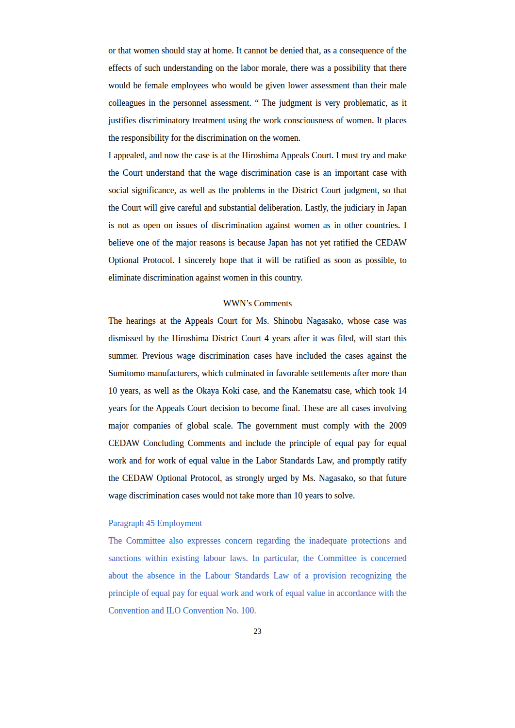or that women should stay at home. It cannot be denied that, as a consequence of the effects of such understanding on the labor morale, there was a possibility that there would be female employees who would be given lower assessment than their male colleagues in the personnel assessment. “ The judgment is very problematic, as it justifies discriminatory treatment using the work consciousness of women. It places the responsibility for the discrimination on the women.
I appealed, and now the case is at the Hiroshima Appeals Court. I must try and make the Court understand that the wage discrimination case is an important case with social significance, as well as the problems in the District Court judgment, so that the Court will give careful and substantial deliberation. Lastly, the judiciary in Japan is not as open on issues of discrimination against women as in other countries. I believe one of the major reasons is because Japan has not yet ratified the CEDAW Optional Protocol. I sincerely hope that it will be ratified as soon as possible, to eliminate discrimination against women in this country.
WWN’s Comments
The hearings at the Appeals Court for Ms. Shinobu Nagasako, whose case was dismissed by the Hiroshima District Court 4 years after it was filed, will start this summer. Previous wage discrimination cases have included the cases against the Sumitomo manufacturers, which culminated in favorable settlements after more than 10 years, as well as the Okaya Koki case, and the Kanematsu case, which took 14 years for the Appeals Court decision to become final. These are all cases involving major companies of global scale. The government must comply with the 2009 CEDAW Concluding Comments and include the principle of equal pay for equal work and for work of equal value in the Labor Standards Law, and promptly ratify the CEDAW Optional Protocol, as strongly urged by Ms. Nagasako, so that future wage discrimination cases would not take more than 10 years to solve.
Paragraph 45 Employment
The Committee also expresses concern regarding the inadequate protections and sanctions within existing labour laws. In particular, the Committee is concerned about the absence in the Labour Standards Law of a provision recognizing the principle of equal pay for equal work and work of equal value in accordance with the Convention and ILO Convention No. 100.
23